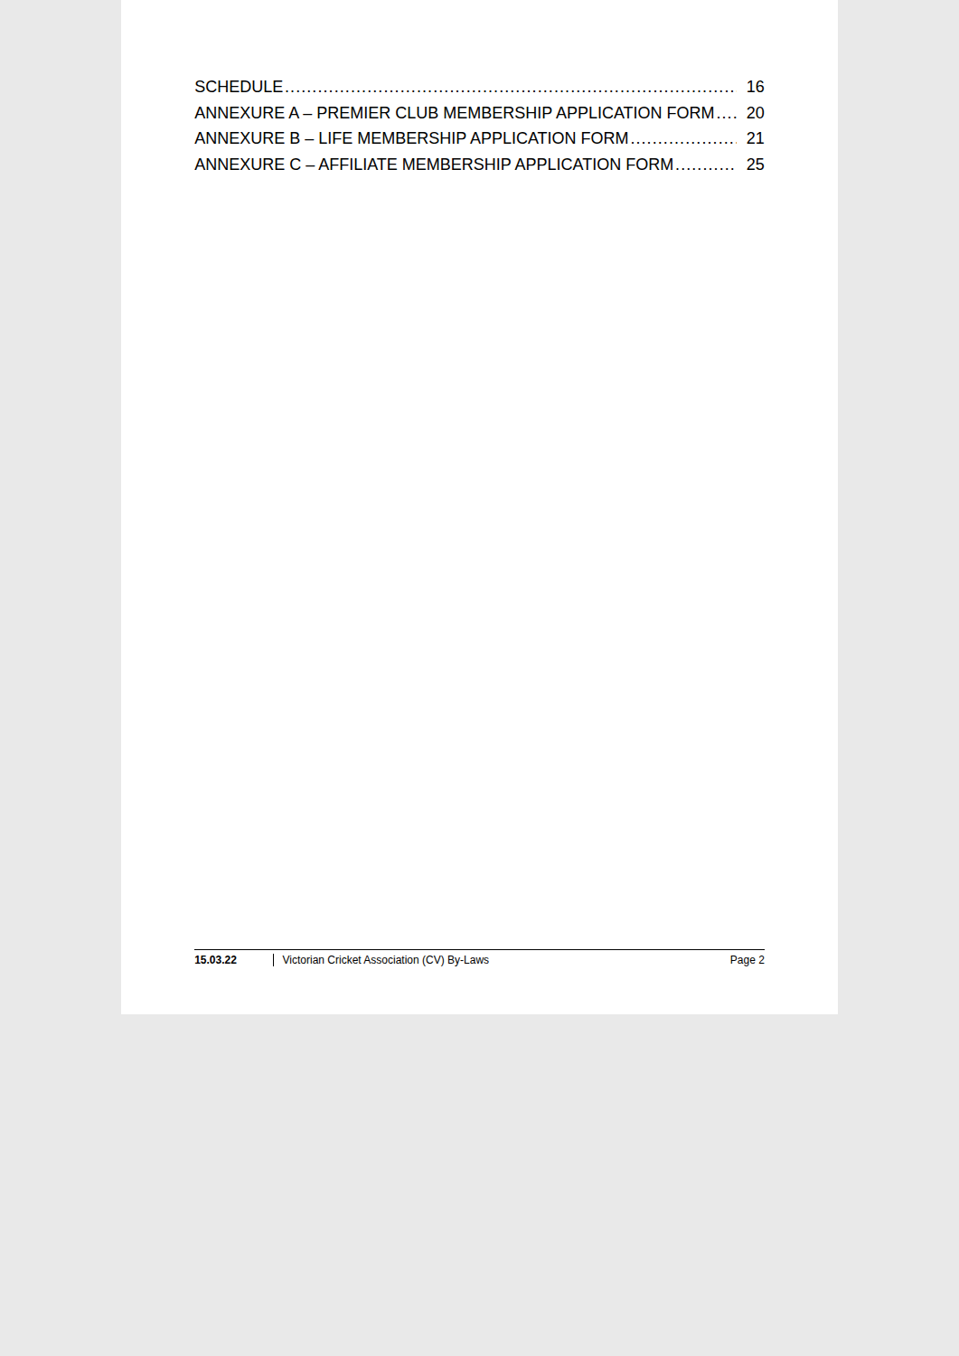SCHEDULE ........................................................................................................................... 16
ANNEXURE A – PREMIER CLUB MEMBERSHIP APPLICATION FORM .................................... 20
ANNEXURE B – LIFE MEMBERSHIP APPLICATION FORM ....................................................... 21
ANNEXURE C – AFFILIATE MEMBERSHIP APPLICATION FORM ............................................. 25
15.03.22 Victorian Cricket Association (CV) By-Laws Page 2